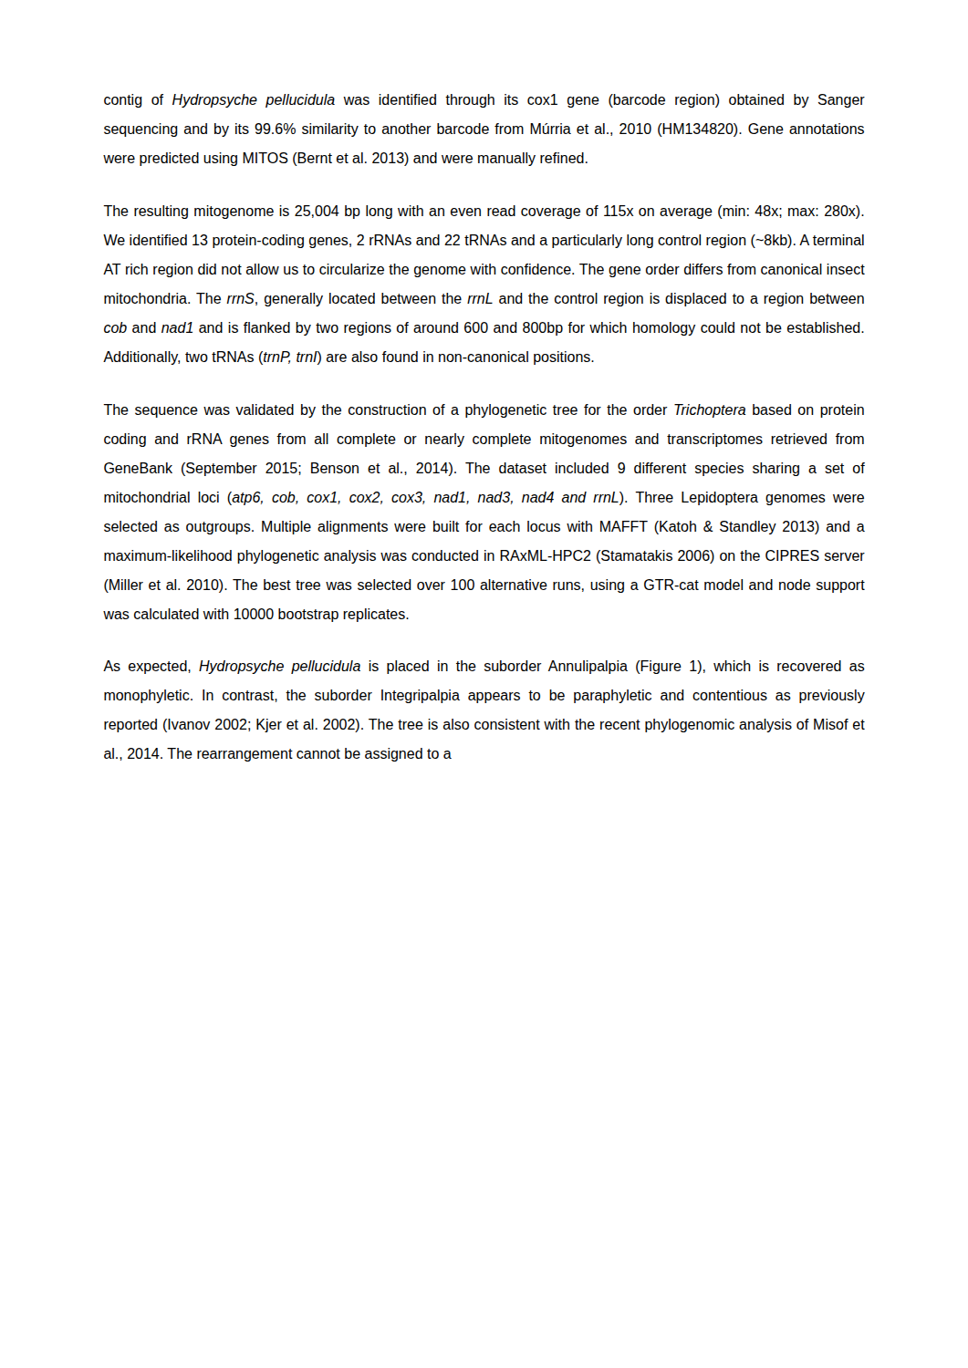contig of Hydropsyche pellucidula was identified through its cox1 gene (barcode region) obtained by Sanger sequencing and by its 99.6% similarity to another barcode from Múrria et al., 2010 (HM134820). Gene annotations were predicted using MITOS (Bernt et al. 2013) and were manually refined.
The resulting mitogenome is 25,004 bp long with an even read coverage of 115x on average (min: 48x; max: 280x). We identified 13 protein-coding genes, 2 rRNAs and 22 tRNAs and a particularly long control region (~8kb). A terminal AT rich region did not allow us to circularize the genome with confidence. The gene order differs from canonical insect mitochondria. The rrnS, generally located between the rrnL and the control region is displaced to a region between cob and nad1 and is flanked by two regions of around 600 and 800bp for which homology could not be established. Additionally, two tRNAs (trnP, trnI) are also found in non-canonical positions.
The sequence was validated by the construction of a phylogenetic tree for the order Trichoptera based on protein coding and rRNA genes from all complete or nearly complete mitogenomes and transcriptomes retrieved from GeneBank (September 2015; Benson et al., 2014). The dataset included 9 different species sharing a set of mitochondrial loci (atp6, cob, cox1, cox2, cox3, nad1, nad3, nad4 and rrnL). Three Lepidoptera genomes were selected as outgroups. Multiple alignments were built for each locus with MAFFT (Katoh & Standley 2013) and a maximum-likelihood phylogenetic analysis was conducted in RAxML-HPC2 (Stamatakis 2006) on the CIPRES server (Miller et al. 2010). The best tree was selected over 100 alternative runs, using a GTR-cat model and node support was calculated with 10000 bootstrap replicates.
As expected, Hydropsyche pellucidula is placed in the suborder Annulipalpia (Figure 1), which is recovered as monophyletic. In contrast, the suborder Integripalpia appears to be paraphyletic and contentious as previously reported (Ivanov 2002; Kjer et al. 2002). The tree is also consistent with the recent phylogenomic analysis of Misof et al., 2014. The rearrangement cannot be assigned to a